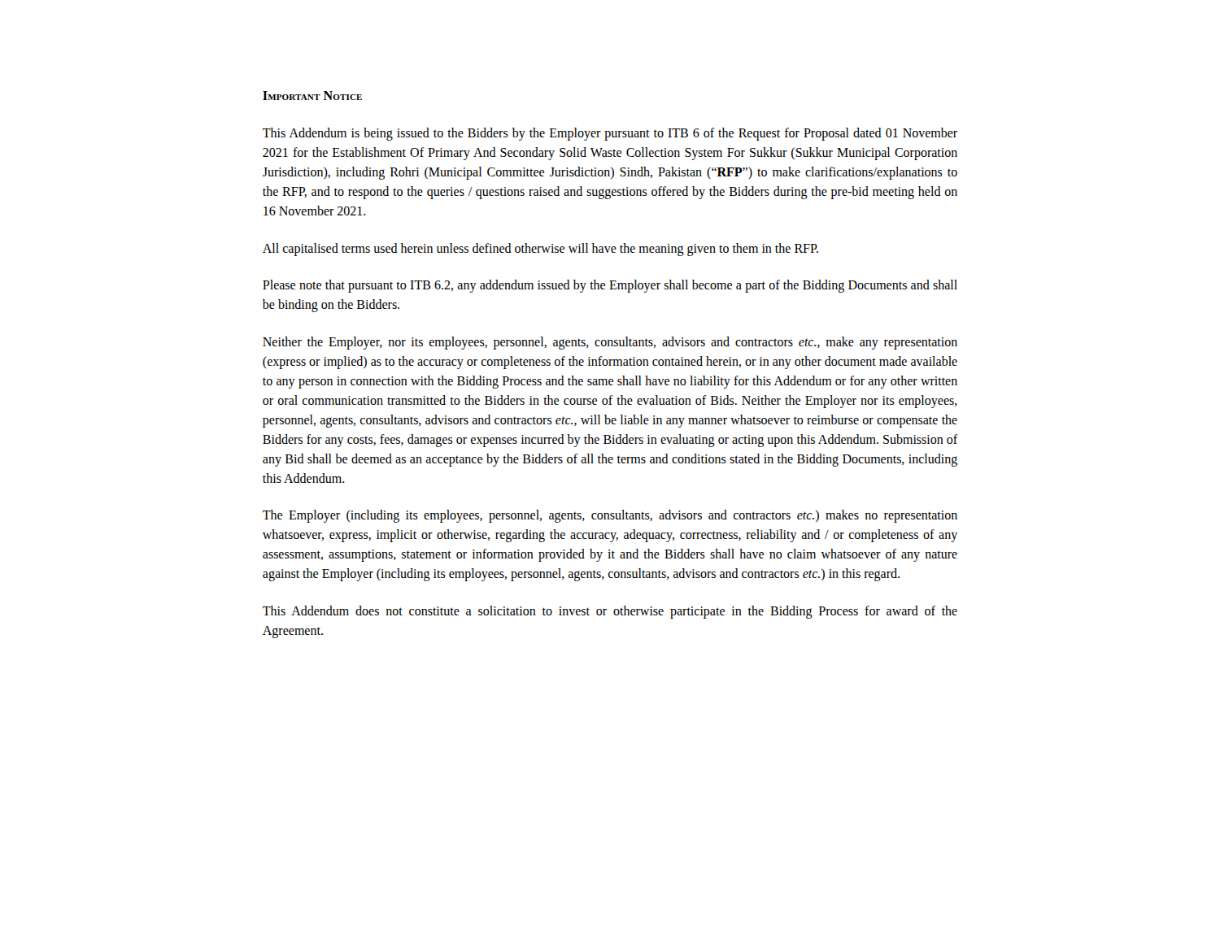Important Notice
This Addendum is being issued to the Bidders by the Employer pursuant to ITB 6 of the Request for Proposal dated 01 November 2021 for the Establishment Of Primary And Secondary Solid Waste Collection System For Sukkur (Sukkur Municipal Corporation Jurisdiction), including Rohri (Municipal Committee Jurisdiction) Sindh, Pakistan (“RFP”) to make clarifications/explanations to the RFP, and to respond to the queries / questions raised and suggestions offered by the Bidders during the pre-bid meeting held on 16 November 2021.
All capitalised terms used herein unless defined otherwise will have the meaning given to them in the RFP.
Please note that pursuant to ITB 6.2, any addendum issued by the Employer shall become a part of the Bidding Documents and shall be binding on the Bidders.
Neither the Employer, nor its employees, personnel, agents, consultants, advisors and contractors etc., make any representation (express or implied) as to the accuracy or completeness of the information contained herein, or in any other document made available to any person in connection with the Bidding Process and the same shall have no liability for this Addendum or for any other written or oral communication transmitted to the Bidders in the course of the evaluation of Bids. Neither the Employer nor its employees, personnel, agents, consultants, advisors and contractors etc., will be liable in any manner whatsoever to reimburse or compensate the Bidders for any costs, fees, damages or expenses incurred by the Bidders in evaluating or acting upon this Addendum. Submission of any Bid shall be deemed as an acceptance by the Bidders of all the terms and conditions stated in the Bidding Documents, including this Addendum.
The Employer (including its employees, personnel, agents, consultants, advisors and contractors etc.) makes no representation whatsoever, express, implicit or otherwise, regarding the accuracy, adequacy, correctness, reliability and / or completeness of any assessment, assumptions, statement or information provided by it and the Bidders shall have no claim whatsoever of any nature against the Employer (including its employees, personnel, agents, consultants, advisors and contractors etc.) in this regard.
This Addendum does not constitute a solicitation to invest or otherwise participate in the Bidding Process for award of the Agreement.